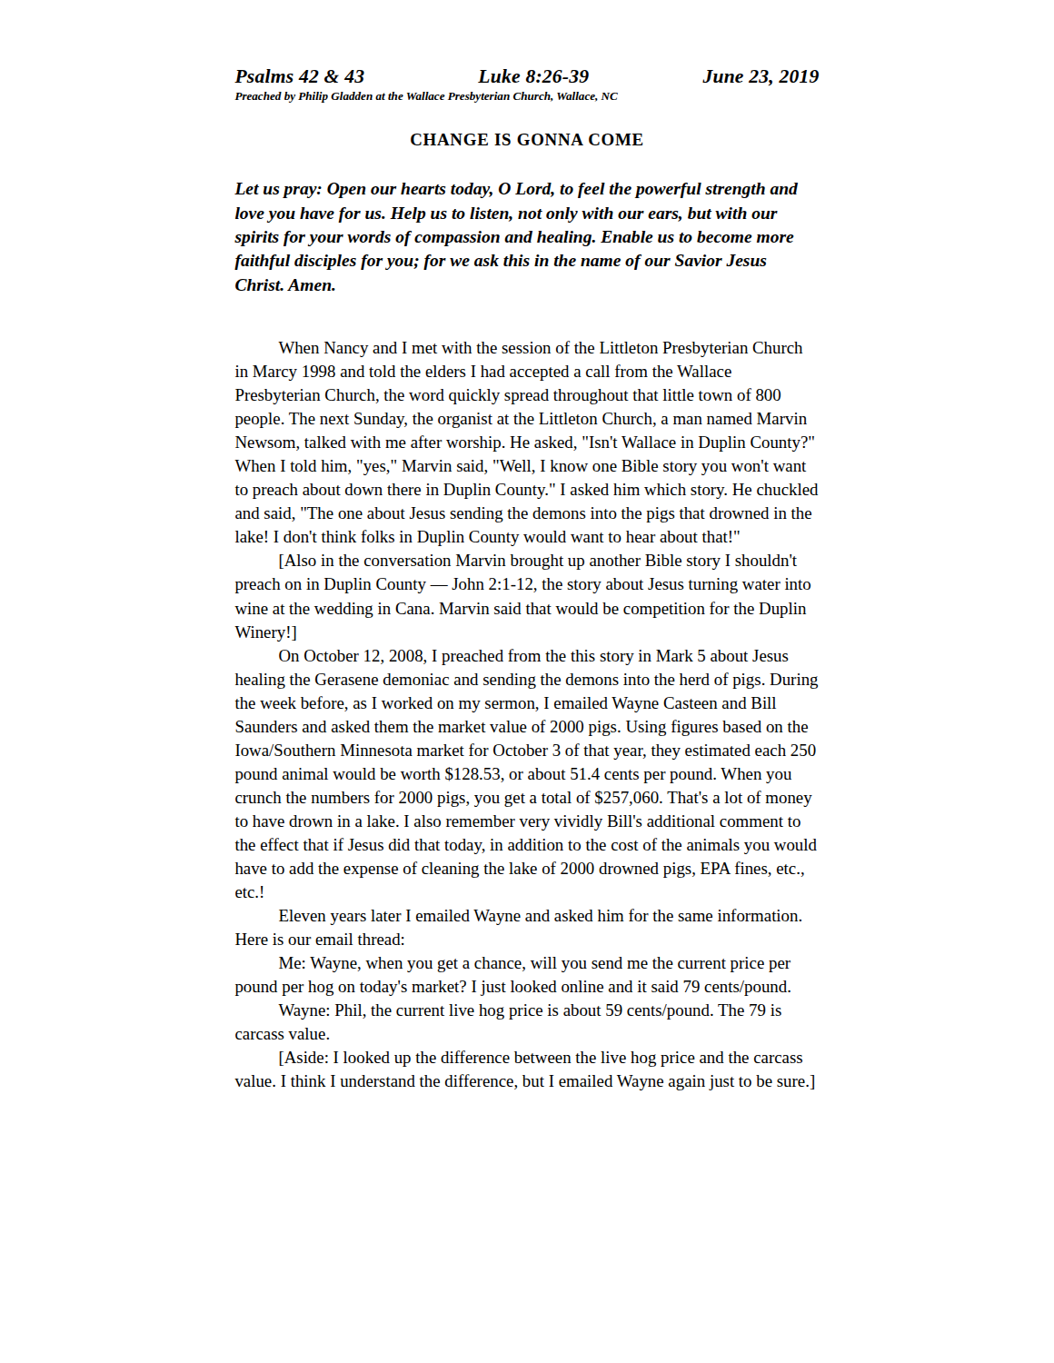Psalms 42 & 43 Luke 8:26-39 June 23, 2019
Preached by Philip Gladden at the Wallace Presbyterian Church, Wallace, NC
CHANGE IS GONNA COME
Let us pray: Open our hearts today, O Lord, to feel the powerful strength and love you have for us. Help us to listen, not only with our ears, but with our spirits for your words of compassion and healing. Enable us to become more faithful disciples for you; for we ask this in the name of our Savior Jesus Christ. Amen.
When Nancy and I met with the session of the Littleton Presbyterian Church in Marcy 1998 and told the elders I had accepted a call from the Wallace Presbyterian Church, the word quickly spread throughout that little town of 800 people. The next Sunday, the organist at the Littleton Church, a man named Marvin Newsom, talked with me after worship. He asked, "Isn't Wallace in Duplin County?" When I told him, "yes," Marvin said, "Well, I know one Bible story you won't want to preach about down there in Duplin County." I asked him which story. He chuckled and said, "The one about Jesus sending the demons into the pigs that drowned in the lake! I don't think folks in Duplin County would want to hear about that!"
[Also in the conversation Marvin brought up another Bible story I shouldn't preach on in Duplin County — John 2:1-12, the story about Jesus turning water into wine at the wedding in Cana. Marvin said that would be competition for the Duplin Winery!]
On October 12, 2008, I preached from the this story in Mark 5 about Jesus healing the Gerasene demoniac and sending the demons into the herd of pigs. During the week before, as I worked on my sermon, I emailed Wayne Casteen and Bill Saunders and asked them the market value of 2000 pigs. Using figures based on the Iowa/Southern Minnesota market for October 3 of that year, they estimated each 250 pound animal would be worth $128.53, or about 51.4 cents per pound. When you crunch the numbers for 2000 pigs, you get a total of $257,060. That's a lot of money to have drown in a lake. I also remember very vividly Bill's additional comment to the effect that if Jesus did that today, in addition to the cost of the animals you would have to add the expense of cleaning the lake of 2000 drowned pigs, EPA fines, etc., etc.!
Eleven years later I emailed Wayne and asked him for the same information. Here is our email thread:
Me: Wayne, when you get a chance, will you send me the current price per pound per hog on today's market? I just looked online and it said 79 cents/pound.
Wayne: Phil, the current live hog price is about 59 cents/pound. The 79 is carcass value.
[Aside: I looked up the difference between the live hog price and the carcass value. I think I understand the difference, but I emailed Wayne again just to be sure.]